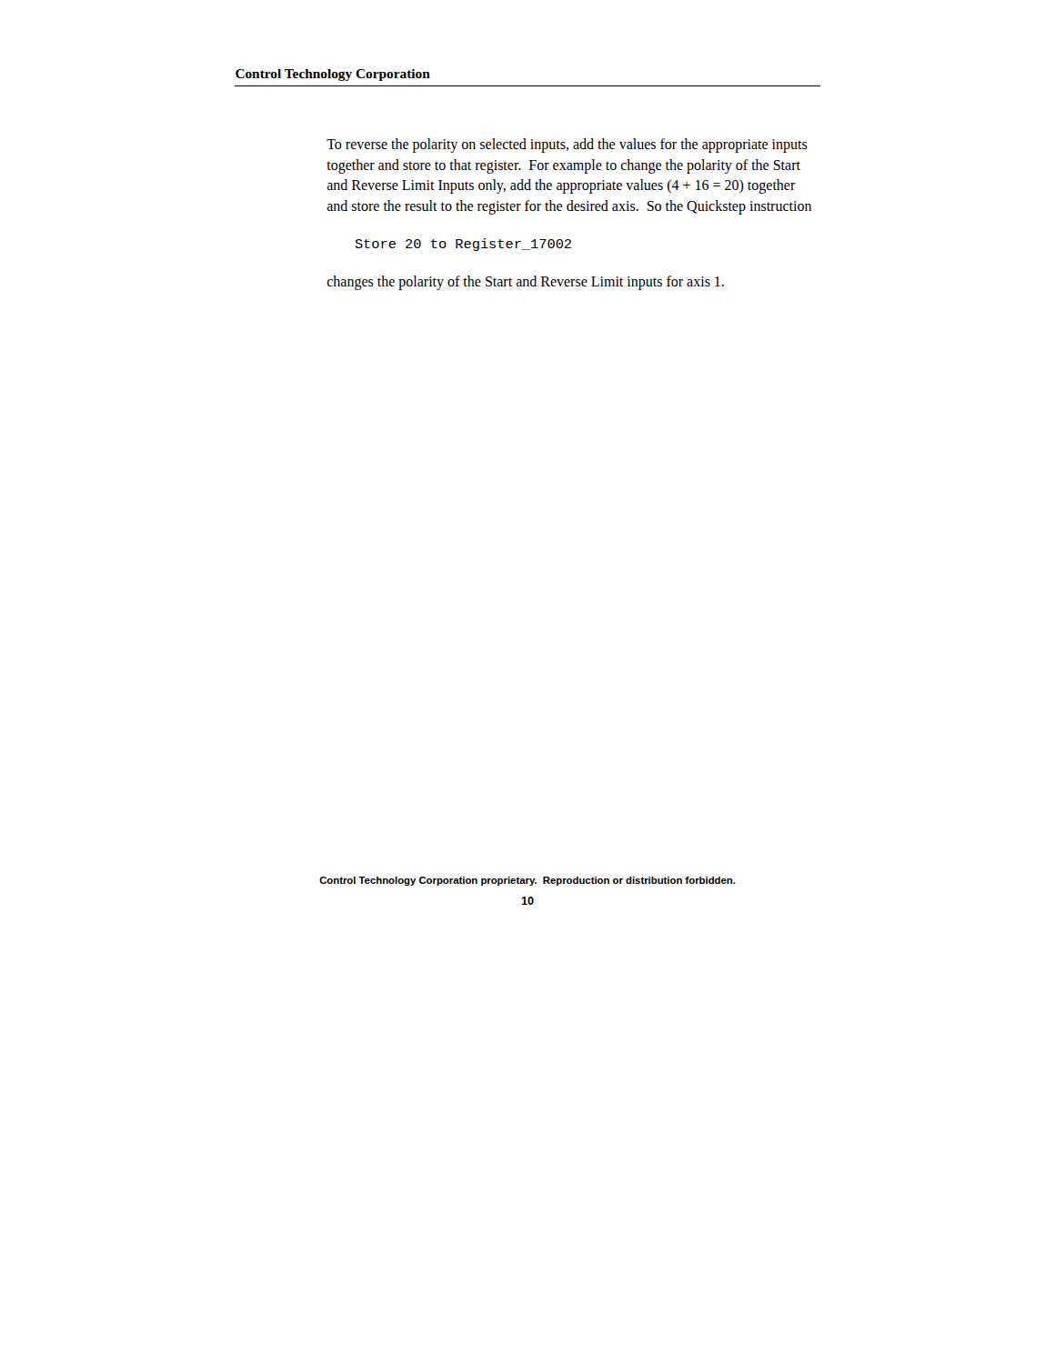Control Technology Corporation
To reverse the polarity on selected inputs, add the values for the appropriate inputs together and store to that register. For example to change the polarity of the Start and Reverse Limit Inputs only, add the appropriate values (4 + 16 = 20) together and store the result to the register for the desired axis. So the Quickstep instruction
Store 20 to Register_17002
changes the polarity of the Start and Reverse Limit inputs for axis 1.
Control Technology Corporation proprietary. Reproduction or distribution forbidden.
10